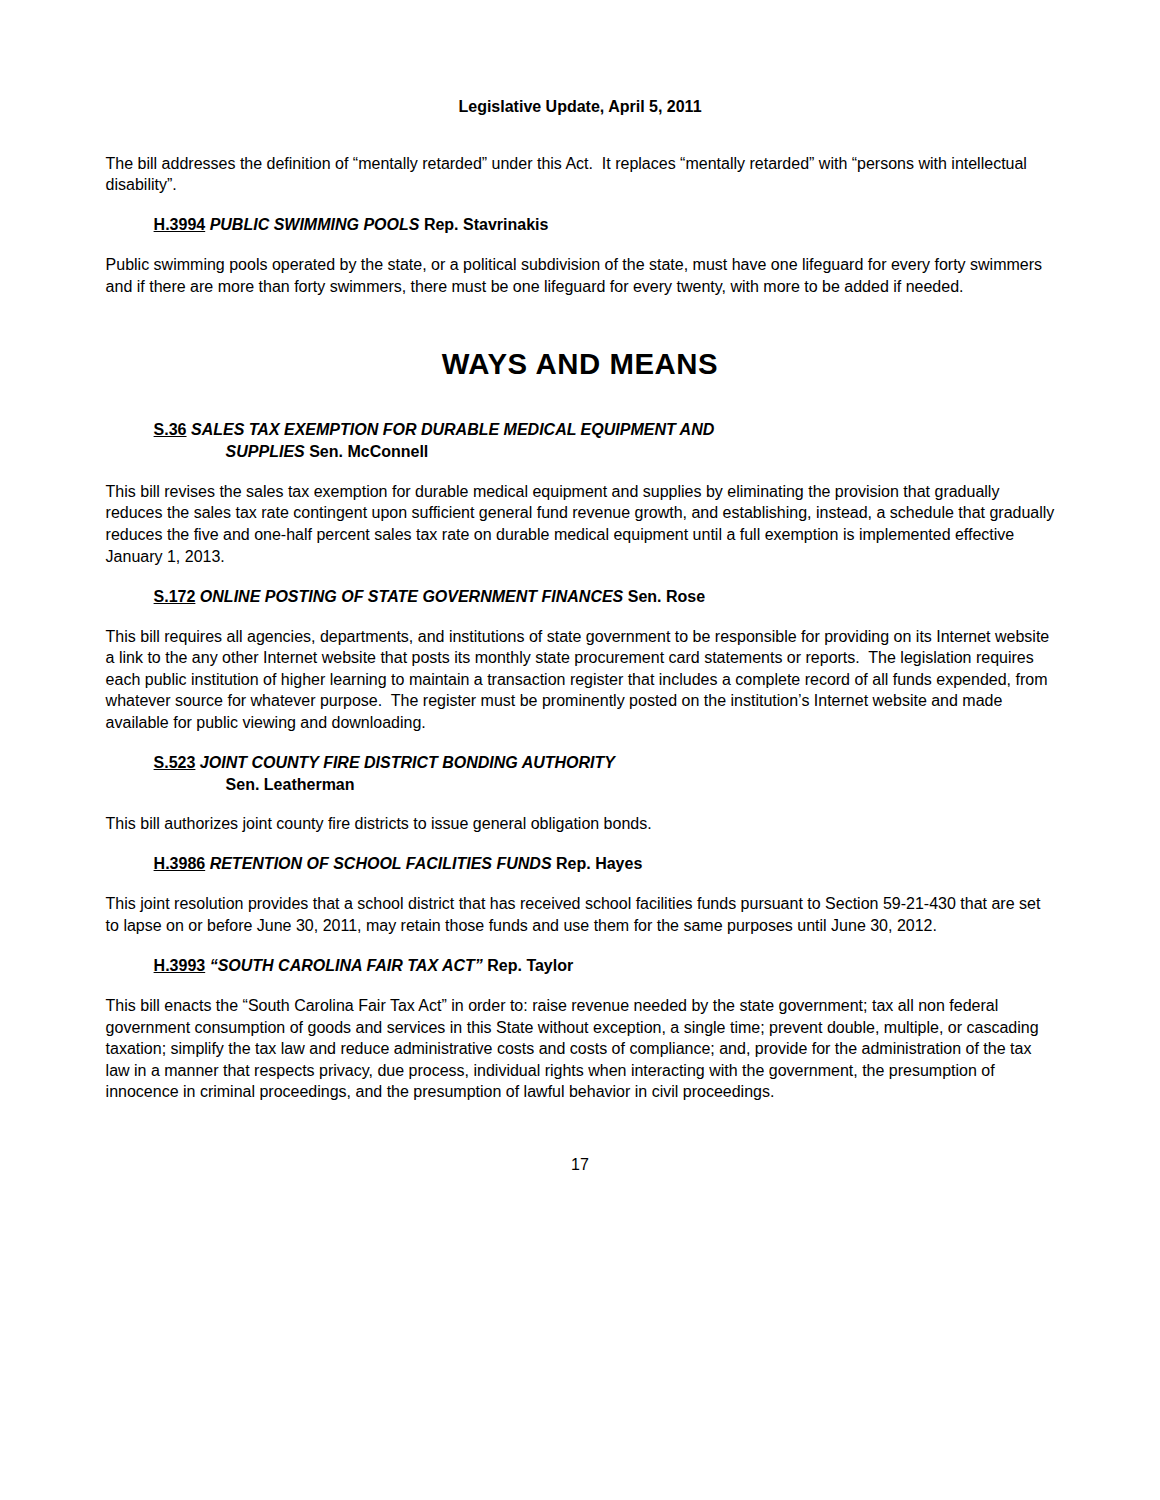Legislative Update, April 5, 2011
The bill addresses the definition of “mentally retarded” under this Act. It replaces “mentally retarded” with “persons with intellectual disability”.
H.3994 PUBLIC SWIMMING POOLS Rep. Stavrinakis
Public swimming pools operated by the state, or a political subdivision of the state, must have one lifeguard for every forty swimmers and if there are more than forty swimmers, there must be one lifeguard for every twenty, with more to be added if needed.
WAYS AND MEANS
S.36 SALES TAX EXEMPTION FOR DURABLE MEDICAL EQUIPMENT AND
SUPPLIES Sen. McConnell
This bill revises the sales tax exemption for durable medical equipment and supplies by eliminating the provision that gradually reduces the sales tax rate contingent upon sufficient general fund revenue growth, and establishing, instead, a schedule that gradually reduces the five and one-half percent sales tax rate on durable medical equipment until a full exemption is implemented effective January 1, 2013.
S.172 ONLINE POSTING OF STATE GOVERNMENT FINANCES Sen. Rose
This bill requires all agencies, departments, and institutions of state government to be responsible for providing on its Internet website a link to the any other Internet website that posts its monthly state procurement card statements or reports. The legislation requires each public institution of higher learning to maintain a transaction register that includes a complete record of all funds expended, from whatever source for whatever purpose. The register must be prominently posted on the institution’s Internet website and made available for public viewing and downloading.
S.523 JOINT COUNTY FIRE DISTRICT BONDING AUTHORITY
Sen. Leatherman
This bill authorizes joint county fire districts to issue general obligation bonds.
H.3986 RETENTION OF SCHOOL FACILITIES FUNDS Rep. Hayes
This joint resolution provides that a school district that has received school facilities funds pursuant to Section 59-21-430 that are set to lapse on or before June 30, 2011, may retain those funds and use them for the same purposes until June 30, 2012.
H.3993 “SOUTH CAROLINA FAIR TAX ACT” Rep. Taylor
This bill enacts the “South Carolina Fair Tax Act” in order to: raise revenue needed by the state government; tax all non federal government consumption of goods and services in this State without exception, a single time; prevent double, multiple, or cascading taxation; simplify the tax law and reduce administrative costs and costs of compliance; and, provide for the administration of the tax law in a manner that respects privacy, due process, individual rights when interacting with the government, the presumption of innocence in criminal proceedings, and the presumption of lawful behavior in civil proceedings.
17